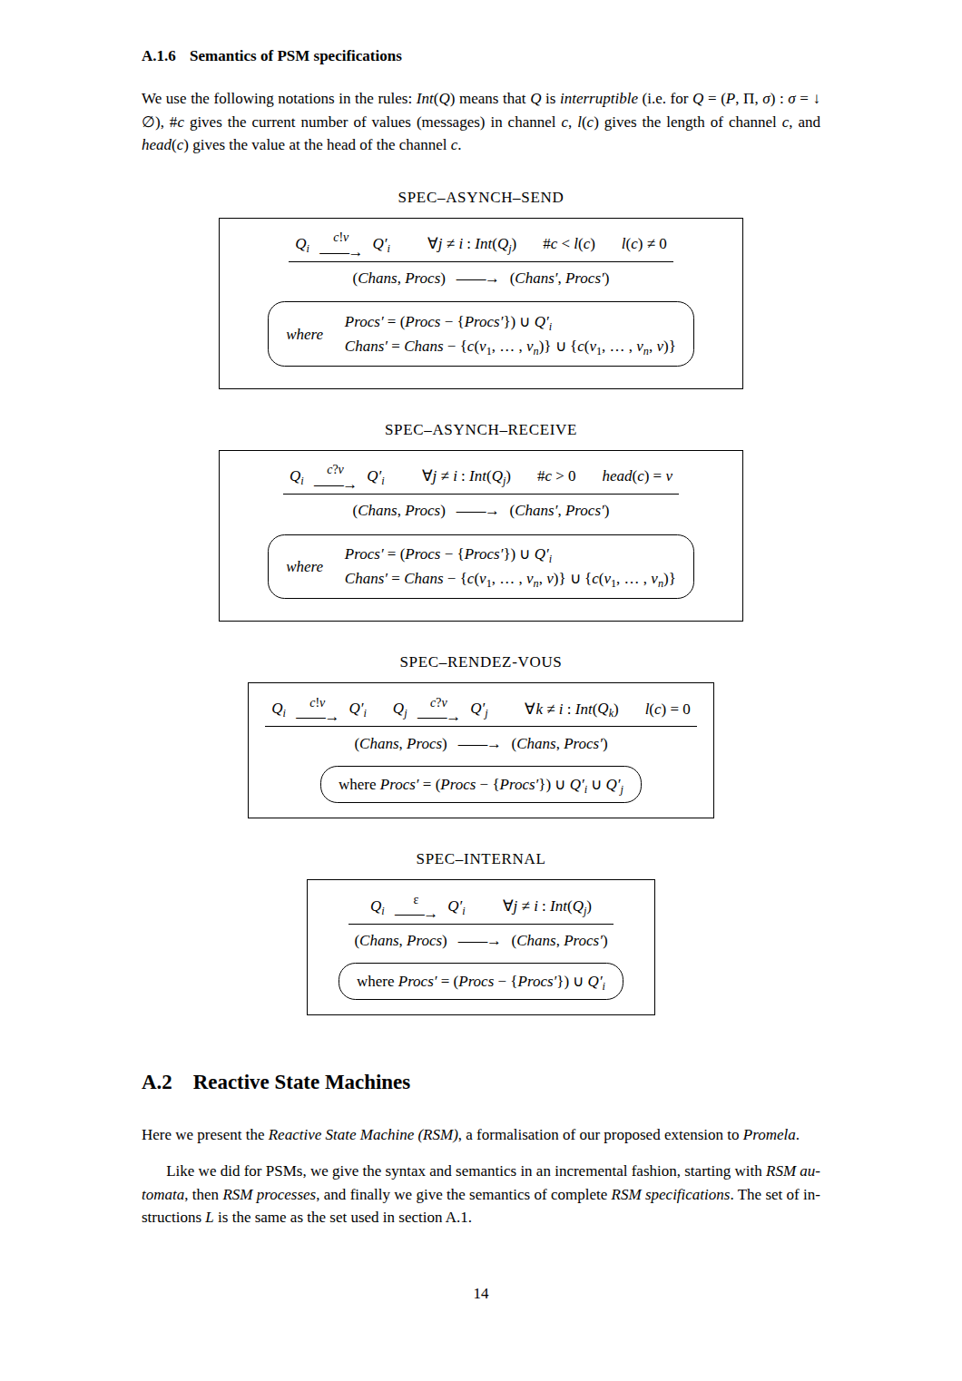A.1.6 Semantics of PSM specifications
We use the following notations in the rules: Int(Q) means that Q is interruptible (i.e. for Q = (P, Π, σ) : σ = ↓ ∅), #c gives the current number of values (messages) in channel c, l(c) gives the length of channel c, and head(c) gives the value at the head of the channel c.
SPEC–ASYNCH–SEND
Qi c!v——→ Q′i ∀j ≠ i : Int(Qj) #c < l(c) l(c) ≠ 0 (Chans, Procs) ——→ (Chans′, Procs′)
| where | Procs′ = ( Procs − { Procs′ }) ∪ Q′ i |
| Chans′ = Chans − { c ( v 1 , … , v n )} ∪ { c ( v 1 , … , v n , v )} |
SPEC–ASYNCH–RECEIVE
Qi c?v——→ Q′i ∀j ≠ i : Int(Qj) #c > 0 head(c) = v (Chans, Procs) ——→ (Chans′, Procs′)
| where | Procs′ = ( Procs − { Procs′ }) ∪ Q′ i |
| Chans′ = Chans − { c ( v 1 , … , v n , v )} ∪ { c ( v 1 , … , v n )} |
SPEC–RENDEZ-VOUS
Qi c!v——→ Q′i Qj c?v——→ Q′j ∀k ≠ i : Int(Qk) l(c) = 0 (Chans, Procs) ——→ (Chans, Procs′)
where Procs′ = (Procs − {Procs′}) ∪ Q′i ∪ Q′j
SPEC–INTERNAL
Qi ε——→ Q′i ∀j ≠ i : Int(Qj) (Chans, Procs) ——→ (Chans, Procs′)
where Procs′ = (Procs − {Procs′}) ∪ Q′i
A.2 Reactive State Machines
Here we present the Reactive State Machine (RSM), a formalisation of our proposed extension to Promela.
Like we did for PSMs, we give the syntax and semantics in an incremental fashion, starting with RSM automata, then RSM processes, and finally we give the semantics of complete RSM specifications. The set of instructions L is the same as the set used in section A.1.
14